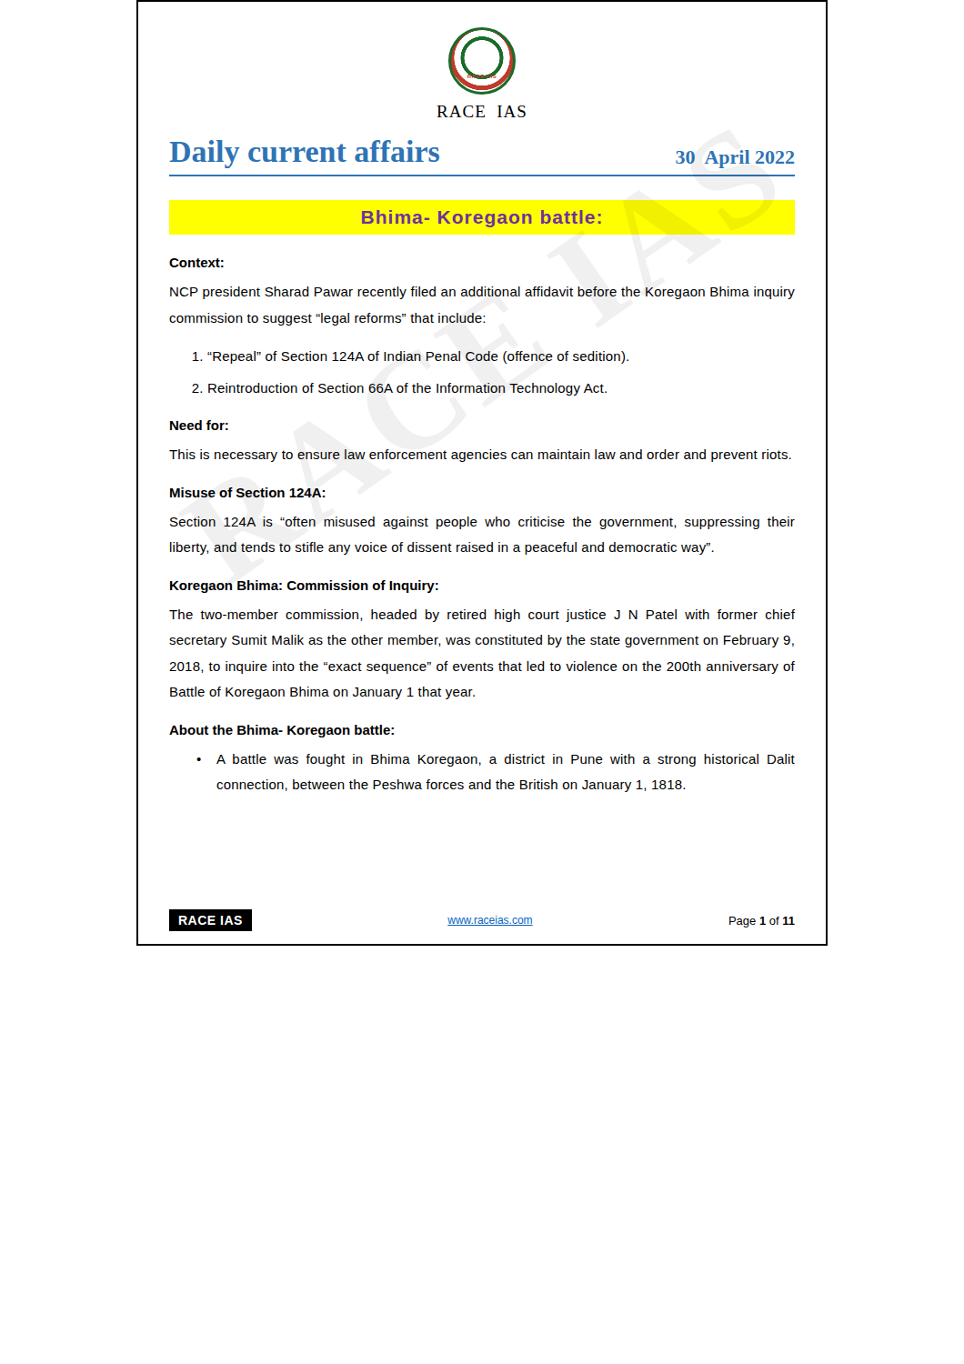RACE IAS
RACE IAS
Daily current affairs
30 April 2022
Bhima- Koregaon battle:
Context:
NCP president Sharad Pawar recently filed an additional affidavit before the Koregaon Bhima inquiry commission to suggest “legal reforms” that include:
“Repeal” of Section 124A of Indian Penal Code (offence of sedition).
Reintroduction of Section 66A of the Information Technology Act.
Need for:
This is necessary to ensure law enforcement agencies can maintain law and order and prevent riots.
Misuse of Section 124A:
Section 124A is “often misused against people who criticise the government, suppressing their liberty, and tends to stifle any voice of dissent raised in a peaceful and democratic way”.
Koregaon Bhima: Commission of Inquiry:
The two-member commission, headed by retired high court justice J N Patel with former chief secretary Sumit Malik as the other member, was constituted by the state government on February 9, 2018, to inquire into the “exact sequence” of events that led to violence on the 200th anniversary of Battle of Koregaon Bhima on January 1 that year.
About the Bhima- Koregaon battle:
A battle was fought in Bhima Koregaon, a district in Pune with a strong historical Dalit connection, between the Peshwa forces and the British on January 1, 1818.
RACE IAS
www.raceias.com
Page 1 of 11